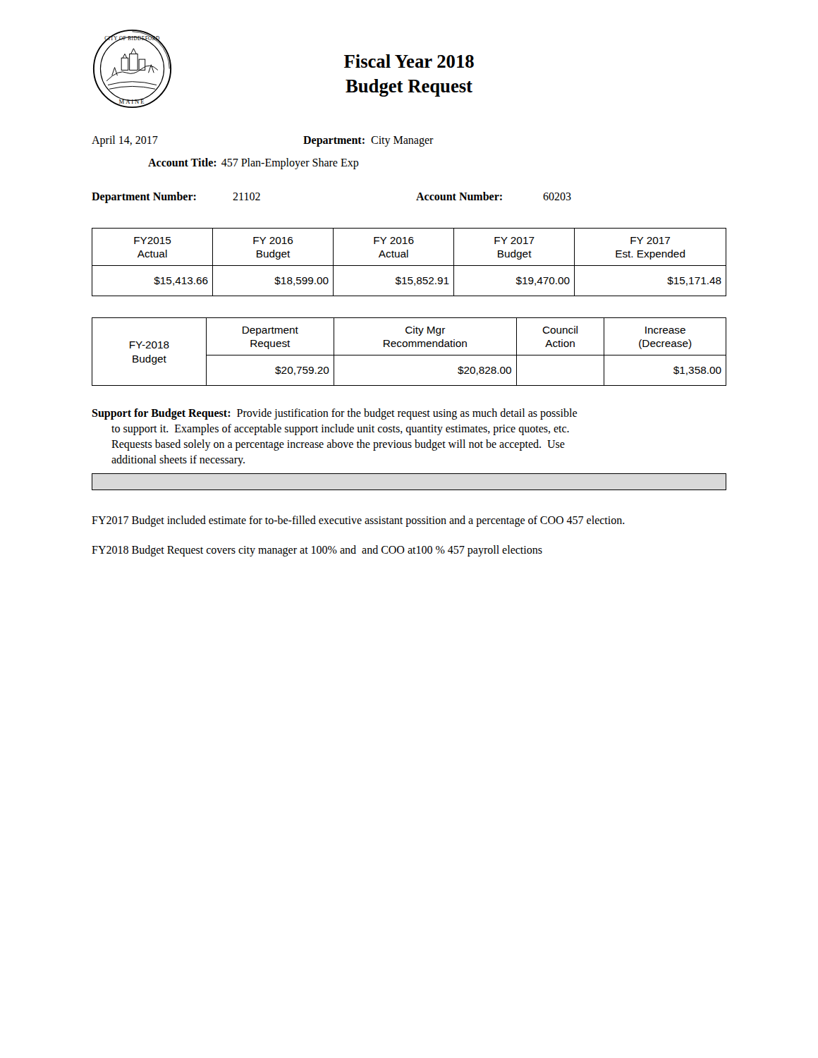CITY OF BIDDEFORD MAINE
Fiscal Year 2018
Budget Request
April 14, 2017
Department: City Manager
Account Title: 457 Plan-Employer Share Exp
Department Number:
21102
Account Number:
60203
| FY2015 Actual | FY 2016 Budget | FY 2016 Actual | FY 2017 Budget | FY 2017 Est. Expended |
| $15,413.66 | $18,599.00 | $15,852.91 | $19,470.00 | $15,171.48 |
| FY-2018 Budget | Department Request | City Mgr Recommendation | Council Action | Increase (Decrease) |
| $20,759.20 | $20,828.00 | | $1,358.00 |
Support for Budget Request: Provide justification for the budget request using as much detail as possible
to support it. Examples of acceptable support include unit costs, quantity estimates, price quotes, etc.
Requests based solely on a percentage increase above the previous budget will not be accepted. Use
additional sheets if necessary.
FY2017 Budget included estimate for to-be-filled executive assistant possition and a percentage of COO 457 election.
FY2018 Budget Request covers city manager at 100% and and COO at100 % 457 payroll elections